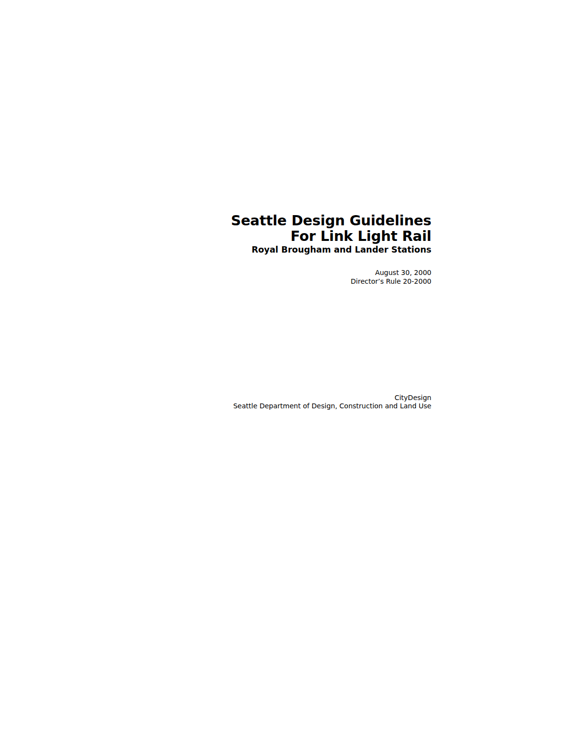Seattle Design Guidelines
For Link Light Rail
Royal Brougham and Lander Stations
August 30, 2000
Director’s Rule 20-2000
CityDesign
Seattle Department of Design, Construction and Land Use